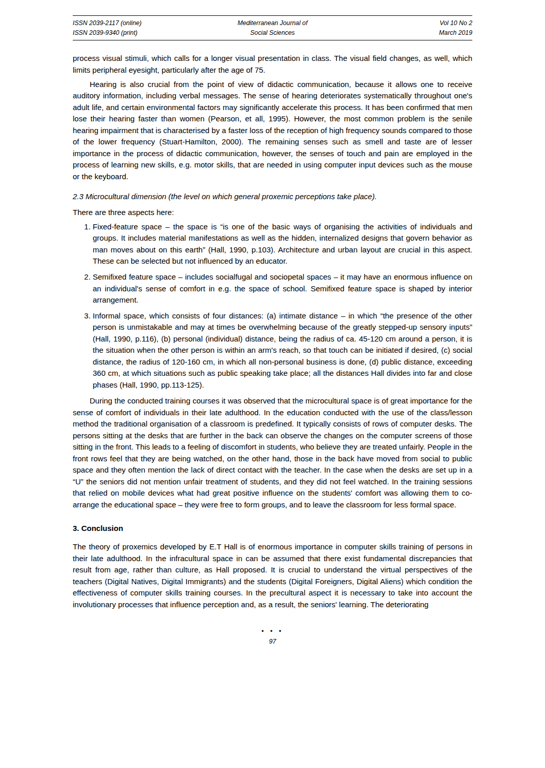| ISSN 2039-2117 (online) | Mediterranean Journal of | Vol 10 No 2 |
| ISSN 2039-9340 (print) | Social Sciences | March 2019 |
process visual stimuli, which calls for a longer visual presentation in class. The visual field changes, as well, which limits peripheral eyesight, particularly after the age of 75.
Hearing is also crucial from the point of view of didactic communication, because it allows one to receive auditory information, including verbal messages. The sense of hearing deteriorates systematically throughout one's adult life, and certain environmental factors may significantly accelerate this process. It has been confirmed that men lose their hearing faster than women (Pearson, et all, 1995). However, the most common problem is the senile hearing impairment that is characterised by a faster loss of the reception of high frequency sounds compared to those of the lower frequency (Stuart-Hamilton, 2000). The remaining senses such as smell and taste are of lesser importance in the process of didactic communication, however, the senses of touch and pain are employed in the process of learning new skills, e.g. motor skills, that are needed in using computer input devices such as the mouse or the keyboard.
2.3 Microcultural dimension (the level on which general proxemic perceptions take place).
There are three aspects here:
Fixed-feature space – the space is “is one of the basic ways of organising the activities of individuals and groups. It includes material manifestations as well as the hidden, internalized designs that govern behavior as man moves about on this earth” (Hall, 1990, p.103). Architecture and urban layout are crucial in this aspect. These can be selected but not influenced by an educator.
Semifixed feature space – includes socialfugal and sociopetal spaces – it may have an enormous influence on an individual's sense of comfort in e.g. the space of school. Semifixed feature space is shaped by interior arrangement.
Informal space, which consists of four distances: (a) intimate distance – in which “the presence of the other person is unmistakable and may at times be overwhelming because of the greatly stepped-up sensory inputs” (Hall, 1990, p.116), (b) personal (individual) distance, being the radius of ca. 45-120 cm around a person, it is the situation when the other person is within an arm's reach, so that touch can be initiated if desired, (c) social distance, the radius of 120-160 cm, in which all non-personal business is done, (d) public distance, exceeding 360 cm, at which situations such as public speaking take place; all the distances Hall divides into far and close phases (Hall, 1990, pp.113-125).
During the conducted training courses it was observed that the microcultural space is of great importance for the sense of comfort of individuals in their late adulthood. In the education conducted with the use of the class/lesson method the traditional organisation of a classroom is predefined. It typically consists of rows of computer desks. The persons sitting at the desks that are further in the back can observe the changes on the computer screens of those sitting in the front. This leads to a feeling of discomfort in students, who believe they are treated unfairly. People in the front rows feel that they are being watched, on the other hand, those in the back have moved from social to public space and they often mention the lack of direct contact with the teacher. In the case when the desks are set up in a “U” the seniors did not mention unfair treatment of students, and they did not feel watched. In the training sessions that relied on mobile devices what had great positive influence on the students' comfort was allowing them to co-arrange the educational space – they were free to form groups, and to leave the classroom for less formal space.
3. Conclusion
The theory of proxemics developed by E.T Hall is of enormous importance in computer skills training of persons in their late adulthood. In the infracultural space in can be assumed that there exist fundamental discrepancies that result from age, rather than culture, as Hall proposed. It is crucial to understand the virtual perspectives of the teachers (Digital Natives, Digital Immigrants) and the students (Digital Foreigners, Digital Aliens) which condition the effectiveness of computer skills training courses. In the precultural aspect it is necessary to take into account the involutionary processes that influence perception and, as a result, the seniors' learning. The deteriorating
• • •
97